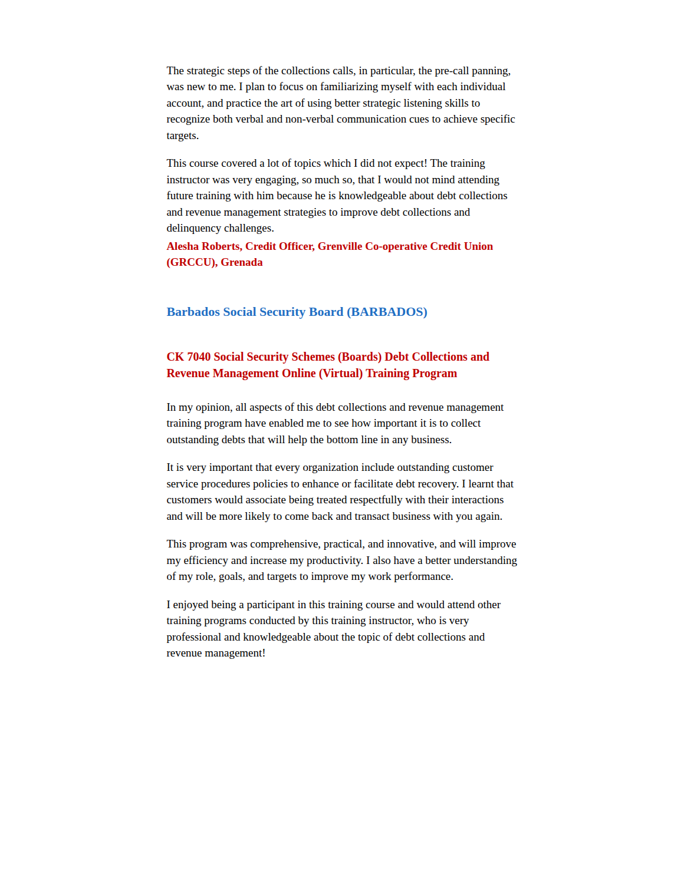The strategic steps of the collections calls, in particular, the pre-call panning, was new to me. I plan to focus on familiarizing myself with each individual account, and practice the art of using better strategic listening skills to recognize both verbal and non-verbal communication cues to achieve specific targets.
This course covered a lot of topics which I did not expect! The training instructor was very engaging, so much so, that I would not mind attending future training with him because he is knowledgeable about debt collections and revenue management strategies to improve debt collections and delinquency challenges.
Alesha Roberts, Credit Officer, Grenville Co-operative Credit Union (GRCCU), Grenada
Barbados Social Security Board (BARBADOS)
CK 7040 Social Security Schemes (Boards) Debt Collections and Revenue Management Online (Virtual) Training Program
In my opinion, all aspects of this debt collections and revenue management training program have enabled me to see how important it is to collect outstanding debts that will help the bottom line in any business.
It is very important that every organization include outstanding customer service procedures policies to enhance or facilitate debt recovery. I learnt that customers would associate being treated respectfully with their interactions and will be more likely to come back and transact business with you again.
This program was comprehensive, practical, and innovative, and will improve my efficiency and increase my productivity. I also have a better understanding of my role, goals, and targets to improve my work performance.
I enjoyed being a participant in this training course and would attend other training programs conducted by this training instructor, who is very professional and knowledgeable about the topic of debt collections and revenue management!